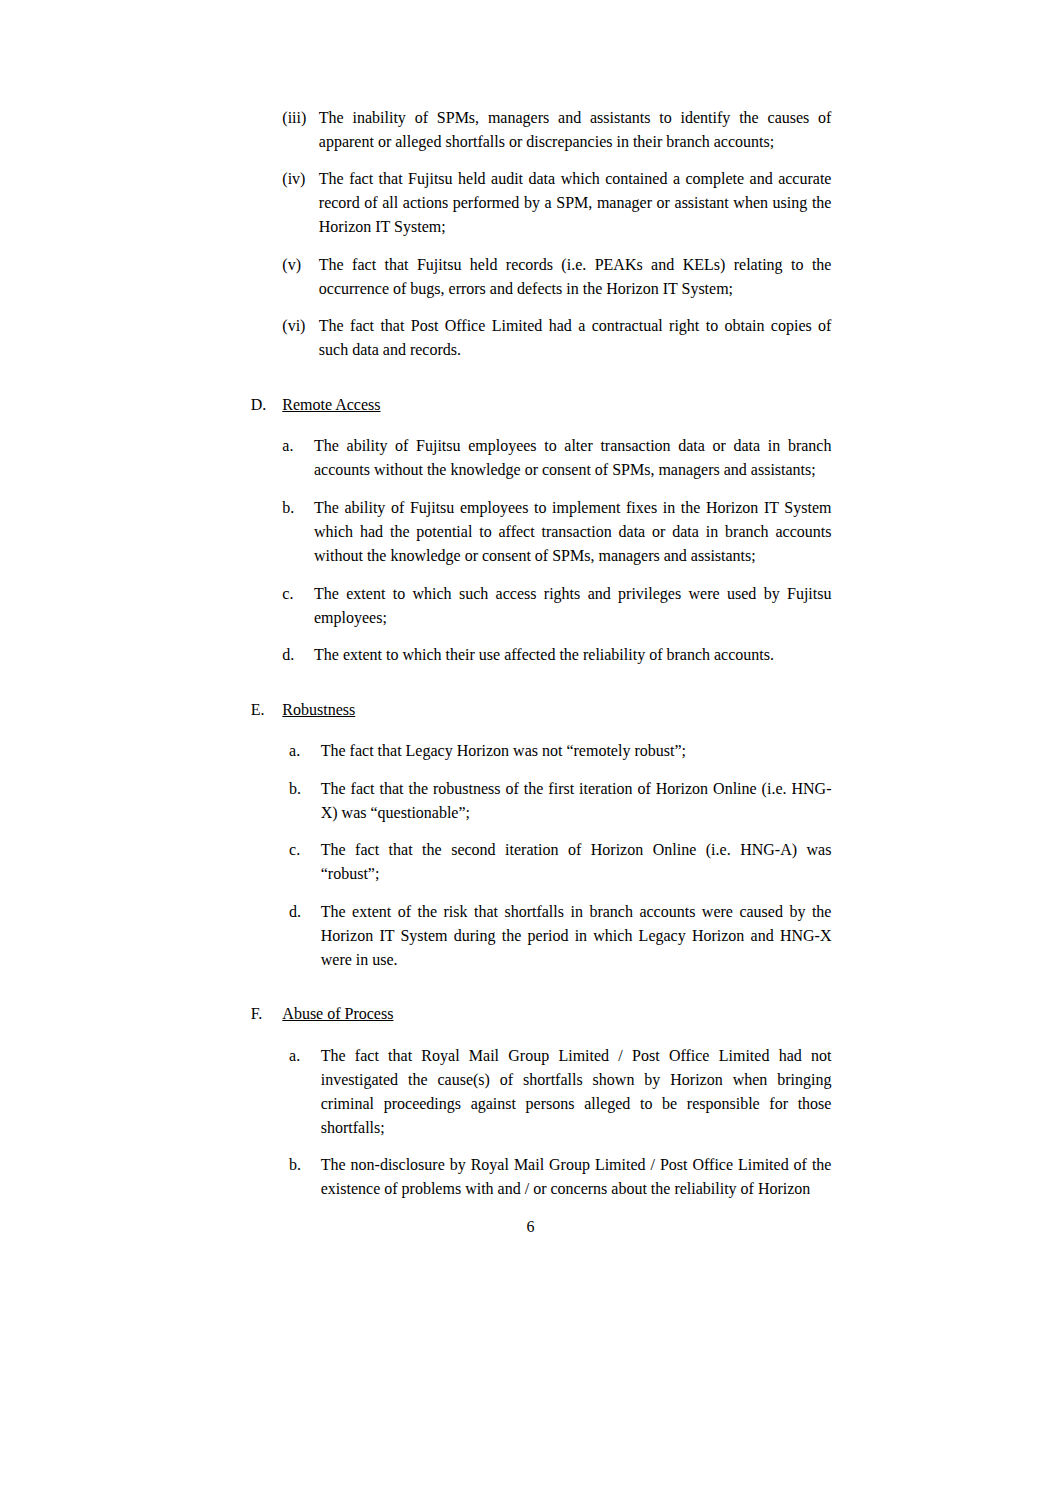(iii) The inability of SPMs, managers and assistants to identify the causes of apparent or alleged shortfalls or discrepancies in their branch accounts;
(iv) The fact that Fujitsu held audit data which contained a complete and accurate record of all actions performed by a SPM, manager or assistant when using the Horizon IT System;
(v) The fact that Fujitsu held records (i.e. PEAKs and KELs) relating to the occurrence of bugs, errors and defects in the Horizon IT System;
(vi) The fact that Post Office Limited had a contractual right to obtain copies of such data and records.
D. Remote Access
a. The ability of Fujitsu employees to alter transaction data or data in branch accounts without the knowledge or consent of SPMs, managers and assistants;
b. The ability of Fujitsu employees to implement fixes in the Horizon IT System which had the potential to affect transaction data or data in branch accounts without the knowledge or consent of SPMs, managers and assistants;
c. The extent to which such access rights and privileges were used by Fujitsu employees;
d. The extent to which their use affected the reliability of branch accounts.
E. Robustness
a. The fact that Legacy Horizon was not “remotely robust”;
b. The fact that the robustness of the first iteration of Horizon Online (i.e. HNG-X) was “questionable”;
c. The fact that the second iteration of Horizon Online (i.e. HNG-A) was “robust”;
d. The extent of the risk that shortfalls in branch accounts were caused by the Horizon IT System during the period in which Legacy Horizon and HNG-X were in use.
F. Abuse of Process
a. The fact that Royal Mail Group Limited / Post Office Limited had not investigated the cause(s) of shortfalls shown by Horizon when bringing criminal proceedings against persons alleged to be responsible for those shortfalls;
b. The non-disclosure by Royal Mail Group Limited / Post Office Limited of the existence of problems with and / or concerns about the reliability of Horizon
6